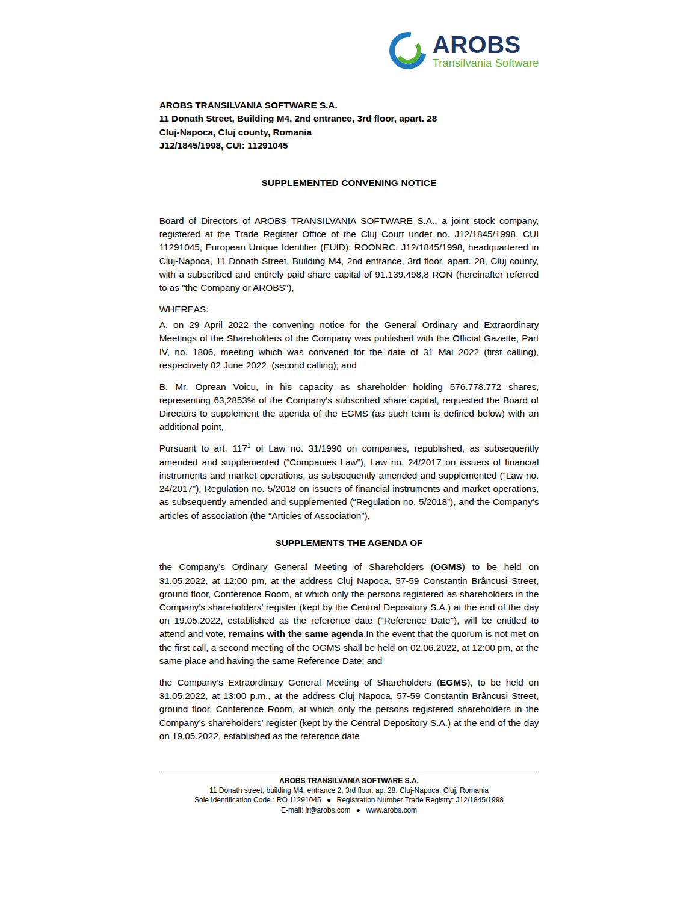AROBS
Transilvania Software
AROBS TRANSILVANIA SOFTWARE S.A.
11 Donath Street, Building M4, 2nd entrance, 3rd floor, apart. 28
Cluj-Napoca, Cluj county, Romania
J12/1845/1998, CUI: 11291045
SUPPLEMENTED CONVENING NOTICE
Board of Directors of AROBS TRANSILVANIA SOFTWARE S.A., a joint stock company, registered at the Trade Register Office of the Cluj Court under no. J12/1845/1998, CUI 11291045, European Unique Identifier (EUID): ROONRC. J12/1845/1998, headquartered in Cluj-Napoca, 11 Donath Street, Building M4, 2nd entrance, 3rd floor, apart. 28, Cluj county, with a subscribed and entirely paid share capital of 91.139.498,8 RON (hereinafter referred to as "the Company or AROBS"),
WHEREAS:
A. on 29 April 2022 the convening notice for the General Ordinary and Extraordinary Meetings of the Shareholders of the Company was published with the Official Gazette, Part IV, no. 1806, meeting which was convened for the date of 31 Mai 2022 (first calling), respectively 02 June 2022 (second calling); and
B. Mr. Oprean Voicu, in his capacity as shareholder holding 576.778.772 shares, representing 63,2853% of the Company’s subscribed share capital, requested the Board of Directors to supplement the agenda of the EGMS (as such term is defined below) with an additional point,
Pursuant to art. 1171 of Law no. 31/1990 on companies, republished, as subsequently amended and supplemented (“Companies Law”), Law no. 24/2017 on issuers of financial instruments and market operations, as subsequently amended and supplemented (“Law no. 24/2017”), Regulation no. 5/2018 on issuers of financial instruments and market operations, as subsequently amended and supplemented (“Regulation no. 5/2018”), and the Company’s articles of association (the “Articles of Association”),
SUPPLEMENTS THE AGENDA OF
the Company’s Ordinary General Meeting of Shareholders (OGMS) to be held on 31.05.2022, at 12:00 pm, at the address Cluj Napoca, 57-59 Constantin Brâncusi Street, ground floor, Conference Room, at which only the persons registered as shareholders in the Company’s shareholders’ register (kept by the Central Depository S.A.) at the end of the day on 19.05.2022, established as the reference date ("Reference Date"), will be entitled to attend and vote, remains with the same agenda.In the event that the quorum is not met on the first call, a second meeting of the OGMS shall be held on 02.06.2022, at 12:00 pm, at the same place and having the same Reference Date; and
the Company’s Extraordinary General Meeting of Shareholders (EGMS), to be held on 31.05.2022, at 13:00 p.m., at the address Cluj Napoca, 57-59 Constantin Brâncusi Street, ground floor, Conference Room, at which only the persons registered shareholders in the Company’s shareholders’ register (kept by the Central Depository S.A.) at the end of the day on 19.05.2022, established as the reference date
AROBS TRANSILVANIA SOFTWARE S.A.
11 Donath street, building M4, entrance 2, 3rd floor, ap. 28, Cluj-Napoca, Cluj, Romania
Sole Identification Code.: RO 11291045 ● Registration Number Trade Registry: J12/1845/1998
E-mail: ir@arobs.com ● www.arobs.com